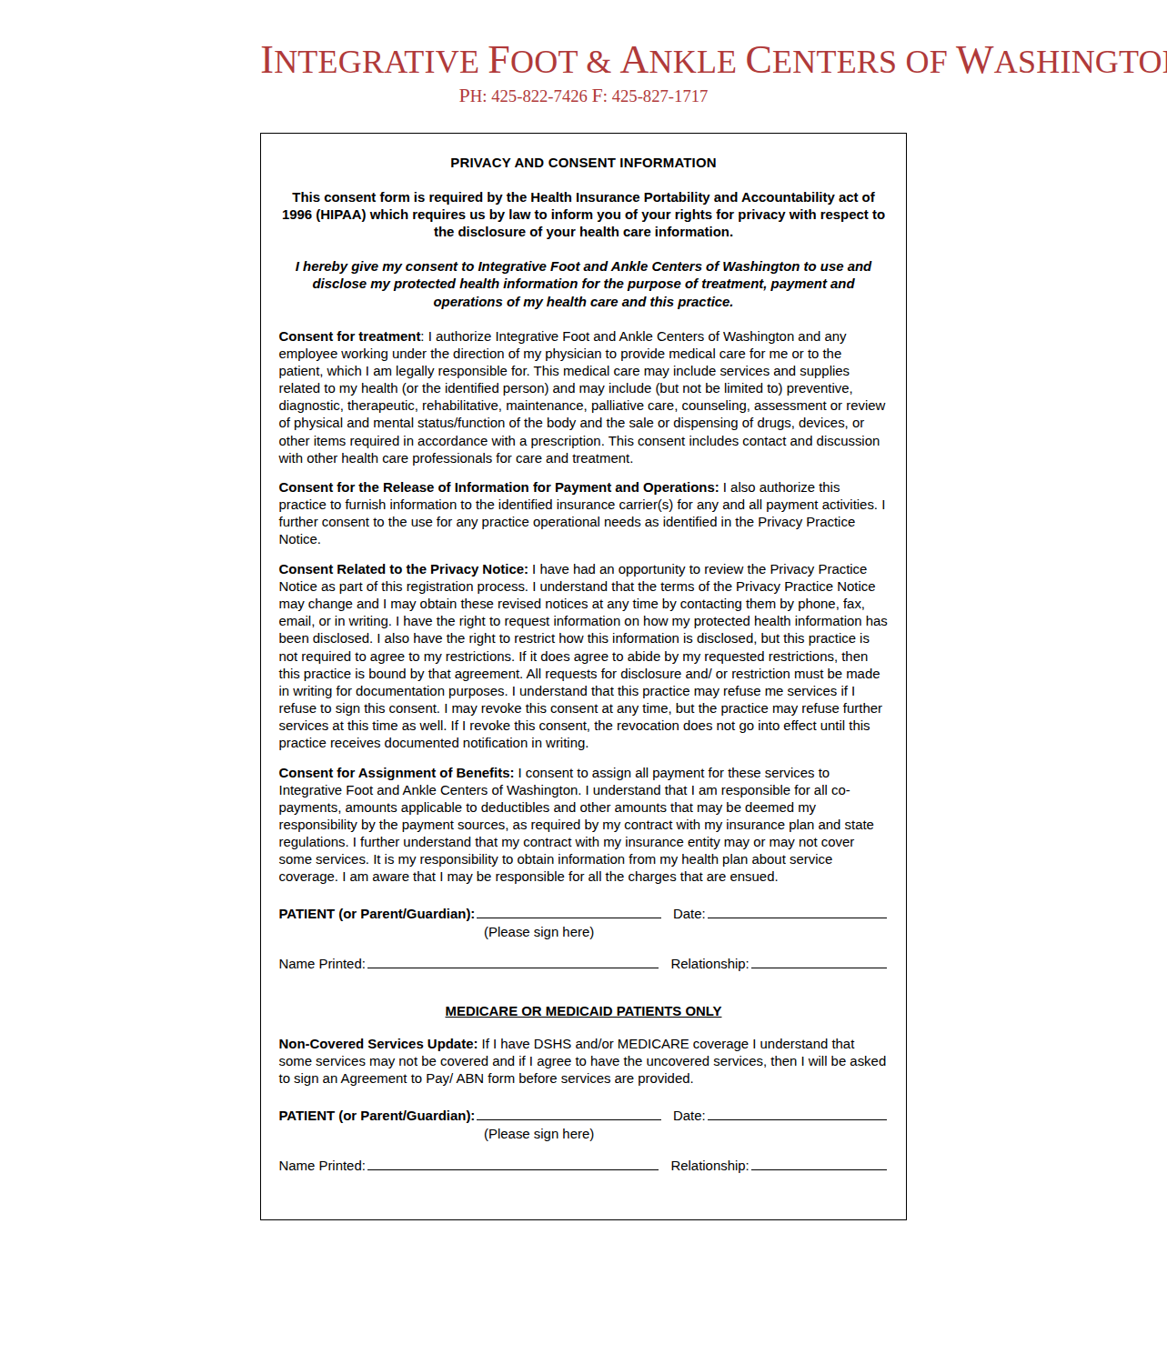INTEGRATIVE FOOT & ANKLE CENTERS OF WASHINGTON
PH: 425-822-7426 F: 425-827-1717
PRIVACY AND CONSENT INFORMATION
This consent form is required by the Health Insurance Portability and Accountability act of 1996 (HIPAA) which requires us by law to inform you of your rights for privacy with respect to the disclosure of your health care information.
I hereby give my consent to Integrative Foot and Ankle Centers of Washington to use and disclose my protected health information for the purpose of treatment, payment and operations of my health care and this practice.
Consent for treatment: I authorize Integrative Foot and Ankle Centers of Washington and any employee working under the direction of my physician to provide medical care for me or to the patient, which I am legally responsible for. This medical care may include services and supplies related to my health (or the identified person) and may include (but not be limited to) preventive, diagnostic, therapeutic, rehabilitative, maintenance, palliative care, counseling, assessment or review of physical and mental status/function of the body and the sale or dispensing of drugs, devices, or other items required in accordance with a prescription. This consent includes contact and discussion with other health care professionals for care and treatment.
Consent for the Release of Information for Payment and Operations: I also authorize this practice to furnish information to the identified insurance carrier(s) for any and all payment activities. I further consent to the use for any practice operational needs as identified in the Privacy Practice Notice.
Consent Related to the Privacy Notice: I have had an opportunity to review the Privacy Practice Notice as part of this registration process. I understand that the terms of the Privacy Practice Notice may change and I may obtain these revised notices at any time by contacting them by phone, fax, email, or in writing. I have the right to request information on how my protected health information has been disclosed. I also have the right to restrict how this information is disclosed, but this practice is not required to agree to my restrictions. If it does agree to abide by my requested restrictions, then this practice is bound by that agreement. All requests for disclosure and/ or restriction must be made in writing for documentation purposes. I understand that this practice may refuse me services if I refuse to sign this consent. I may revoke this consent at any time, but the practice may refuse further services at this time as well. If I revoke this consent, the revocation does not go into effect until this practice receives documented notification in writing.
Consent for Assignment of Benefits: I consent to assign all payment for these services to Integrative Foot and Ankle Centers of Washington. I understand that I am responsible for all co-payments, amounts applicable to deductibles and other amounts that may be deemed my responsibility by the payment sources, as required by my contract with my insurance plan and state regulations. I further understand that my contract with my insurance entity may or may not cover some services. It is my responsibility to obtain information from my health plan about service coverage. I am aware that I may be responsible for all the charges that are ensued.
PATIENT (or Parent/Guardian):
Date:
(Please sign here)
Name Printed:
Relationship:
MEDICARE OR MEDICAID PATIENTS ONLY
Non-Covered Services Update: If I have DSHS and/or MEDICARE coverage I understand that some services may not be covered and if I agree to have the uncovered services, then I will be asked to sign an Agreement to Pay/ ABN form before services are provided.
PATIENT (or Parent/Guardian):
Date:
(Please sign here)
Name Printed:
Relationship: